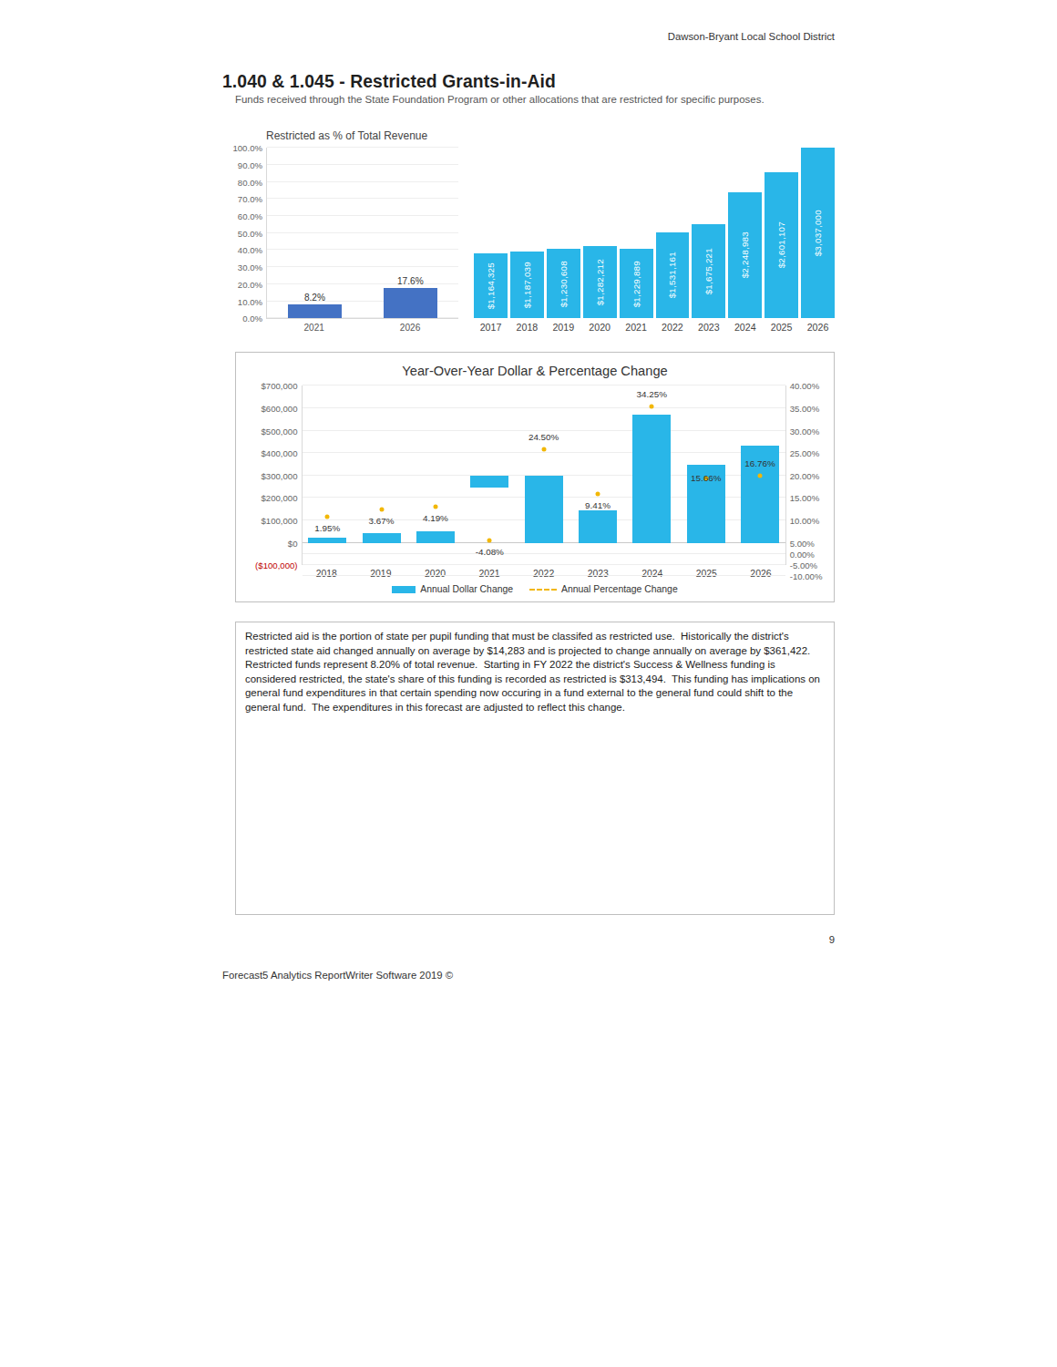Dawson-Bryant Local School District
1.040 & 1.045 - Restricted Grants-in-Aid
Funds received through the State Foundation Program or other allocations that are restricted for specific purposes.
Restricted as % of Total Revenue
100.0%
90.0%
80.0%
70.0%
60.0%
50.0%
40.0%
30.0%
20.0%
10.0%
0.0%
8.2%
17.6%
2021 2026
$1,164,325
$1,187,039
$1,230,608
$1,282,212
$1,229,889
$1,531,161
$1,675,221
$2,248,983
$2,601,107
$3,037,000
20172018201920202021 20222023202420252026
Year-Over-Year Dollar & Percentage Change
$700,00040.00%
$600,00035.00%
$500,00030.00%
$400,00025.00%
$300,00020.00%
$200,00015.00%
$100,00010.00%
$05.00%
0.00%
($100,000)-5.00%
-10.00%
1.95%
3.67%
4.19%
-4.08%
24.50%
9.41%
34.25%
15.66%
16.76%
20182019202020212022 2023202420252026
Annual Dollar Change Annual Percentage Change
Restricted aid is the portion of state per pupil funding that must be classifed as restricted use. Historically the district's restricted state aid changed annually on average by $14,283 and is projected to change annually on average by $361,422. Restricted funds represent 8.20% of total revenue. Starting in FY 2022 the district's Success & Wellness funding is considered restricted, the state's share of this funding is recorded as restricted is $313,494. This funding has implications on general fund expenditures in that certain spending now occuring in a fund external to the general fund could shift to the general fund. The expenditures in this forecast are adjusted to reflect this change.
9
Forecast5 Analytics ReportWriter Software 2019 ©